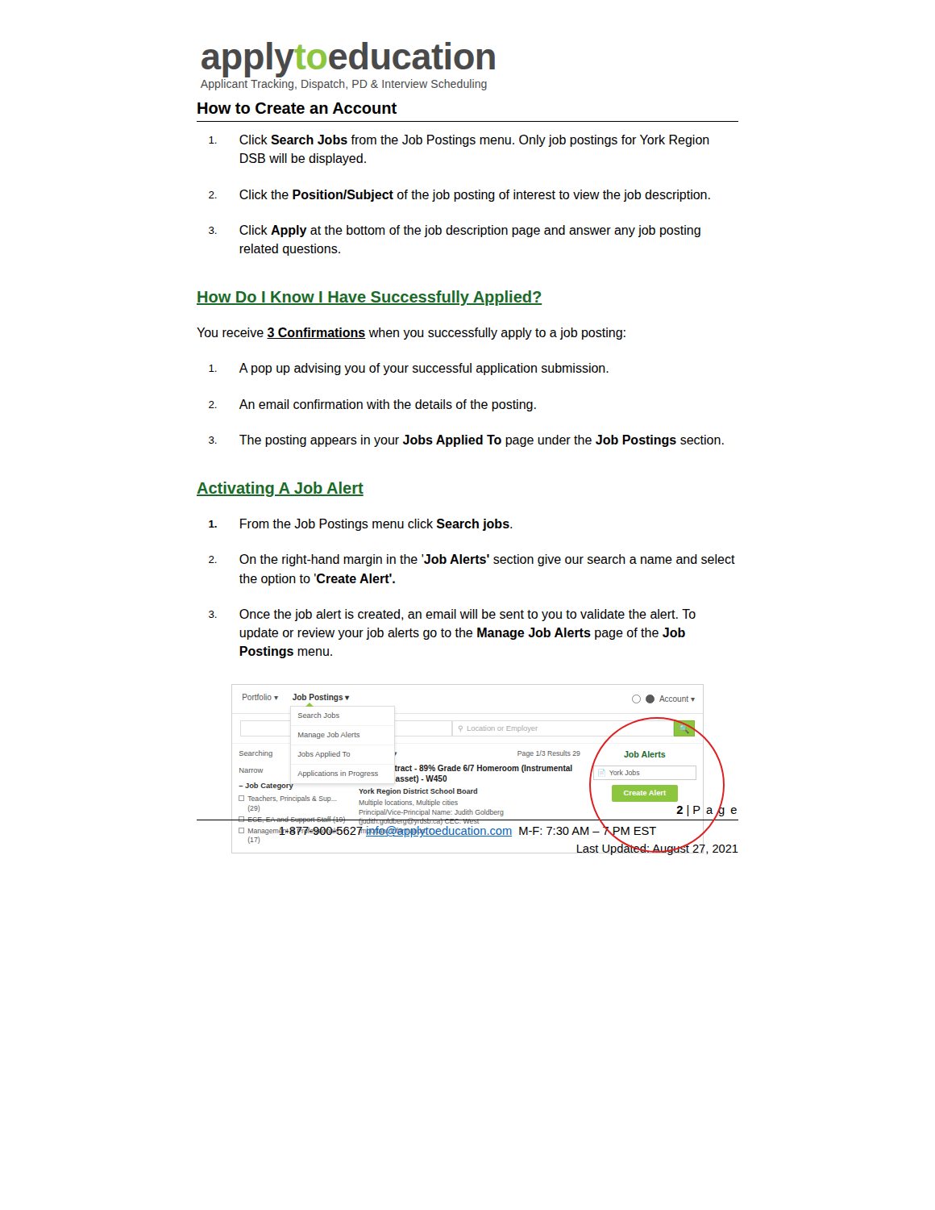apply to education
Applicant Tracking, Dispatch, PD & Interview Scheduling
How to Create an Account
Click Search Jobs from the Job Postings menu. Only job postings for York Region DSB will be displayed.
Click the Position/Subject of the job posting of interest to view the job description.
Click Apply at the bottom of the job description page and answer any job posting related questions.
How Do I Know I Have Successfully Applied?
You receive 3 Confirmations when you successfully apply to a job posting:
A pop up advising you of your successful application submission.
An email confirmation with the details of the posting.
The posting appears in your Jobs Applied To page under the Job Postings section.
Activating A Job Alert
From the Job Postings menu click Search jobs.
On the right-hand margin in the 'Job Alerts' section give our search a name and select the option to 'Create Alert'.
Once the job alert is created, an email will be sent to you to validate the alert. To update or review your job alerts go to the Manage Job Alerts page of the Job Postings menu.
Portfolio ▾ Job Postings ▾
Account ▾
⚲ Location or Employer
🔍
Searching
Narrow
– Job Category
Teachers, Principals & Sup... (29)
ECE, EA and Support Staff (19)
Management & Professionals (17)
Posted On ▾ Page 1/3 Results 29
2020 Contract - 89% Grade 6/7 Homeroom (Instrumental Music an asset) - W450
York Region District School Board
Multiple locations, Multiple cities
Principal/Vice-Principal Name: Judith Goldberg (judith.goldberg@yrdsb.ca) CEC: West
Important Information: I...
Job Alerts
📄 York Jobs
Create Alert
Search Jobs
Manage Job Alerts
Jobs Applied To
Applications in Progress
2 | P a g e
1-877-900-5627 info@applytoeducation.com M-F: 7:30 AM – 7 PM EST
Last Updated: August 27, 2021